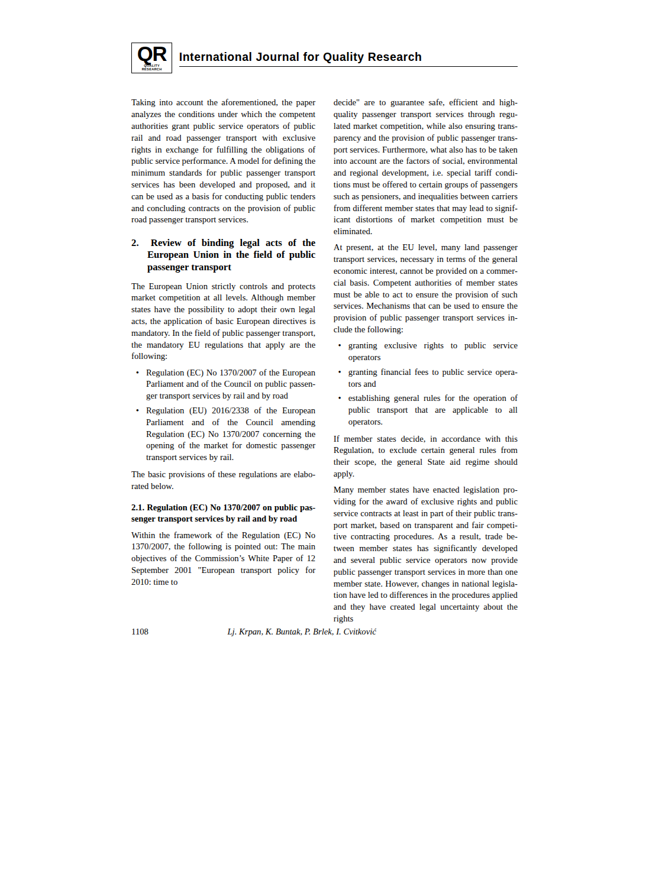QR QUALITY
RESEARCH
International Journal for Quality Research
Taking into account the aforementioned, the paper analyzes the conditions under which the competent authorities grant public service operators of public rail and road passenger transport with exclusive rights in exchange for fulfilling the obligations of public service performance. A model for defining the minimum standards for public passenger transport services has been developed and proposed, and it can be used as a basis for conducting public tenders and concluding contracts on the provision of public road passenger transport services.
2. Review of binding legal acts of the European Union in the field of public passenger transport
The European Union strictly controls and protects market competition at all levels. Although member states have the possibility to adopt their own legal acts, the application of basic European directives is mandatory. In the field of public passenger transport, the mandatory EU regulations that apply are the following:
Regulation (EC) No 1370/2007 of the European Parliament and of the Council on public passenger transport services by rail and by road
Regulation (EU) 2016/2338 of the European Parliament and of the Council amending Regulation (EC) No 1370/2007 concerning the opening of the market for domestic passenger transport services by rail.
The basic provisions of these regulations are elaborated below.
2.1. Regulation (EC) No 1370/2007 on public passenger transport services by rail and by road
Within the framework of the Regulation (EC) No 1370/2007, the following is pointed out: The main objectives of the Commission’s White Paper of 12 September 2001 "European transport policy for 2010: time to
decide" are to guarantee safe, efficient and high-quality passenger transport services through regulated market competition, while also ensuring transparency and the provision of public passenger transport services. Furthermore, what also has to be taken into account are the factors of social, environmental and regional development, i.e. special tariff conditions must be offered to certain groups of passengers such as pensioners, and inequalities between carriers from different member states that may lead to significant distortions of market competition must be eliminated.
At present, at the EU level, many land passenger transport services, necessary in terms of the general economic interest, cannot be provided on a commercial basis. Competent authorities of member states must be able to act to ensure the provision of such services. Mechanisms that can be used to ensure the provision of public passenger transport services include the following:
granting exclusive rights to public service operators
granting financial fees to public service operators and
establishing general rules for the operation of public transport that are applicable to all operators.
If member states decide, in accordance with this Regulation, to exclude certain general rules from their scope, the general State aid regime should apply.
Many member states have enacted legislation providing for the award of exclusive rights and public service contracts at least in part of their public transport market, based on transparent and fair competitive contracting procedures. As a result, trade between member states has significantly developed and several public service operators now provide public passenger transport services in more than one member state. However, changes in national legislation have led to differences in the procedures applied and they have created legal uncertainty about the rights
1108
Lj. Krpan, K. Buntak, P. Brlek, I. Cvitković